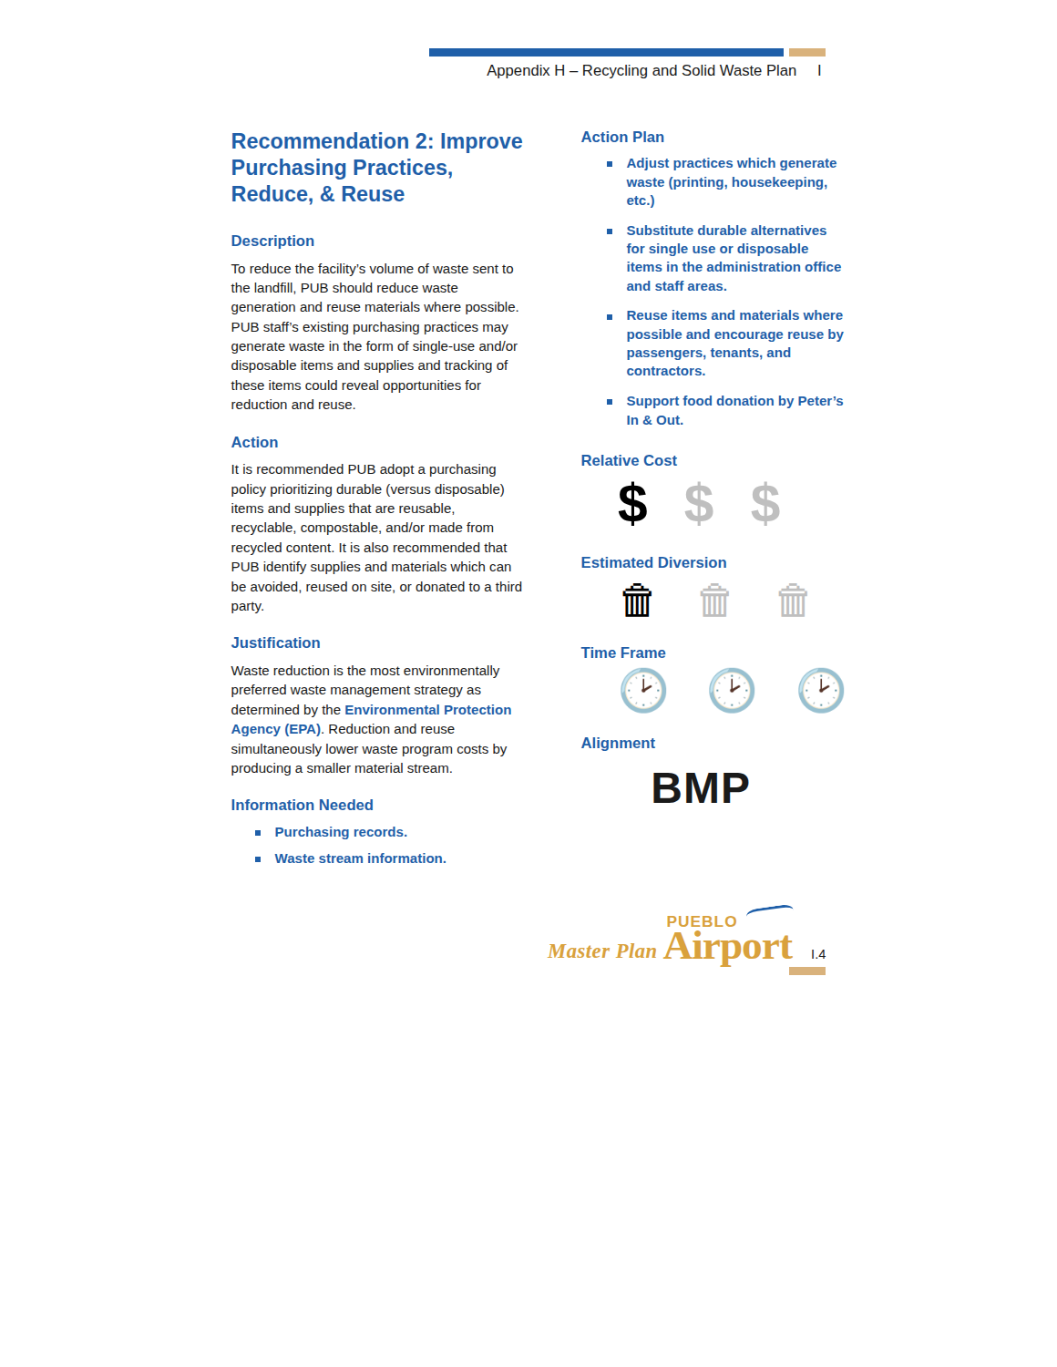Appendix H – Recycling and Solid Waste Plan I
Recommendation 2: Improve Purchasing Practices, Reduce, & Reuse
Description
To reduce the facility’s volume of waste sent to the landfill, PUB should reduce waste generation and reuse materials where possible. PUB staff’s existing purchasing practices may generate waste in the form of single-use and/or disposable items and supplies and tracking of these items could reveal opportunities for reduction and reuse.
Action
It is recommended PUB adopt a purchasing policy prioritizing durable (versus disposable) items and supplies that are reusable, recyclable, compostable, and/or made from recycled content. It is also recommended that PUB identify supplies and materials which can be avoided, reused on site, or donated to a third party.
Justification
Waste reduction is the most environmentally preferred waste management strategy as determined by the Environmental Protection Agency (EPA). Reduction and reuse simultaneously lower waste program costs by producing a smaller material stream.
Information Needed
Purchasing records.
Waste stream information.
Action Plan
Adjust practices which generate waste (printing, housekeeping, etc.)
Substitute durable alternatives for single use or disposable items in the administration office and staff areas.
Reuse items and materials where possible and encourage reuse by passengers, tenants, and contractors.
Support food donation by Peter’s In & Out.
Relative Cost
$ $ $
Estimated Diversion
🗑 🗑 🗑
Time Frame
🕑 🕑 🕑
Alignment
BMP
Master Plan
PUEBLO
Airport
I.4